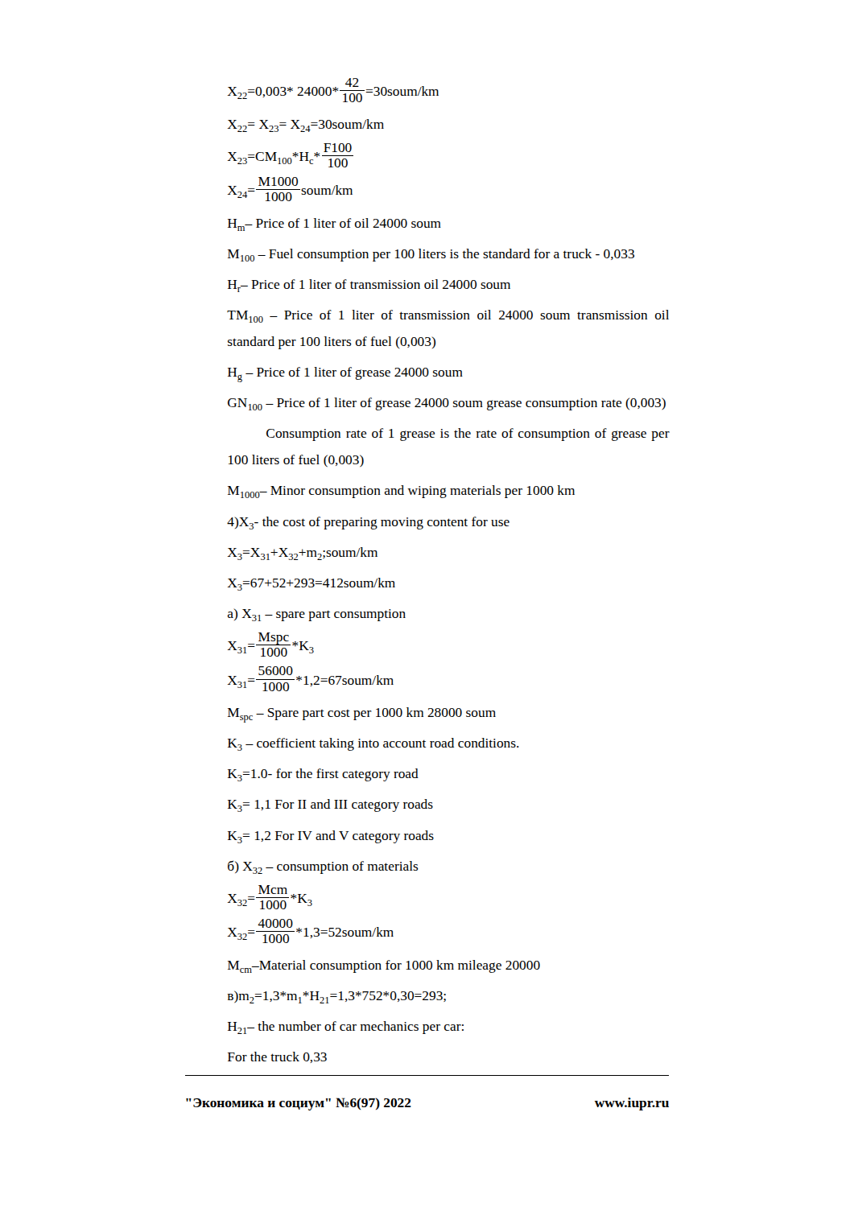X22=0,003* 24000*42100=30soum/km
X22= X23= X24=30soum/km
X23=CM100*Hc*F100100
X24=M10001000soum/km
Hm– Price of 1 liter of oil 24000 soum
M100 – Fuel consumption per 100 liters is the standard for a truck - 0,033
Hr– Price of 1 liter of transmission oil 24000 soum
TM100 – Price of 1 liter of transmission oil 24000 soum transmission oil standard per 100 liters of fuel (0,003)
Hg – Price of 1 liter of grease 24000 soum
GN100 – Price of 1 liter of grease 24000 soum grease consumption rate (0,003)
Consumption rate of 1 grease is the rate of consumption of grease per 100 liters of fuel (0,003)
M1000– Minor consumption and wiping materials per 1000 km
4)X3- the cost of preparing moving content for use
X3=X31+X32+m2;soum/km
X3=67+52+293=412soum/km
а) X31 – spare part consumption
X31=Mspc 1000*K3
X31=560001000*1,2=67soum/km
Mspc – Spare part cost per 1000 km 28000 soum
K3 – coefficient taking into account road conditions.
K3=1.0- for the first category road
K3= 1,1 For II and III category roads
K3= 1,2 For IV and V category roads
б) X32 – consumption of materials
X32=Mcm 1000*K3
X32=400001000*1,3=52soum/km
Mcm–Material consumption for 1000 km mileage 20000
в)m2=1,3*m1*H21=1,3*752*0,30=293;
H21– the number of car mechanics per car:
For the truck 0,33
"Экономика и социум" №6(97) 2022 www.iupr.ru